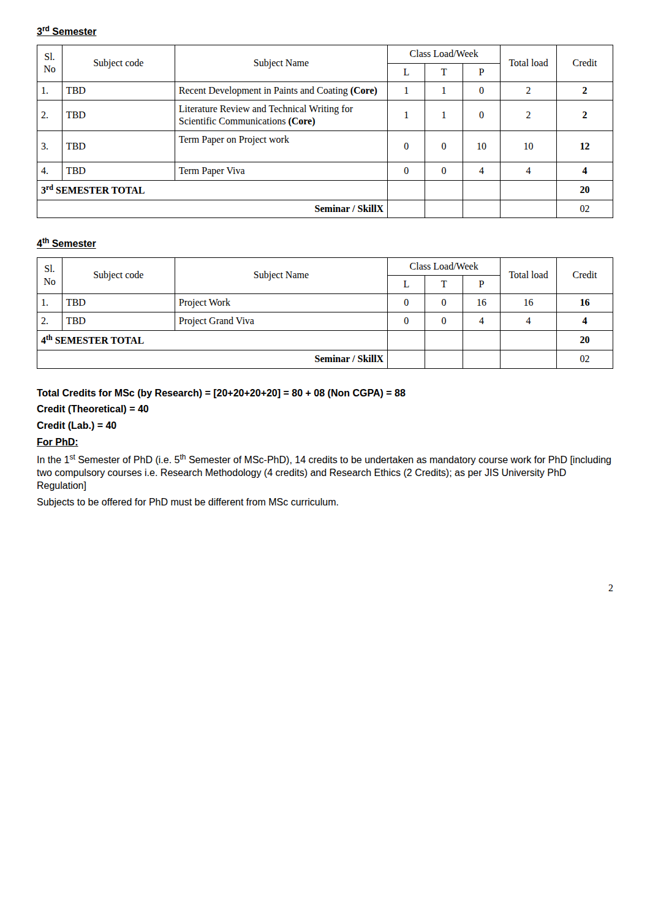3rd Semester
| Sl. No | Subject code | Subject Name | Class Load/Week | Total load | Credit |
| --- | --- | --- | --- | --- | --- |
| L | T | P |
| 1. | TBD | Recent Development in Paints and Coating (Core) | 1 | 1 | 0 | 2 | 2 |
| 2. | TBD | Literature Review and Technical Writing for Scientific Communications (Core) | 1 | 1 | 0 | 2 | 2 |
| 3. | TBD | Term Paper on Project work | 0 | 0 | 10 | 10 | 12 |
| 4. | TBD | Term Paper Viva | 0 | 0 | 4 | 4 | 4 |
| 3 rd SEMESTER TOTAL | | | | | 20 |
| Seminar / SkillX | | | | | 02 |
4th Semester
| Sl. No | Subject code | Subject Name | Class Load/Week | Total load | Credit |
| --- | --- | --- | --- | --- | --- |
| L | T | P |
| 1. | TBD | Project Work | 0 | 0 | 16 | 16 | 16 |
| 2. | TBD | Project Grand Viva | 0 | 0 | 4 | 4 | 4 |
| 4 th SEMESTER TOTAL | | | | | 20 |
| Seminar / SkillX | | | | | 02 |
Total Credits for MSc (by Research) = [20+20+20+20] = 80 + 08 (Non CGPA) = 88
Credit (Theoretical) = 40
Credit (Lab.) = 40
For PhD:
In the 1st Semester of PhD (i.e. 5th Semester of MSc-PhD), 14 credits to be undertaken as mandatory course work for PhD [including two compulsory courses i.e. Research Methodology (4 credits) and Research Ethics (2 Credits); as per JIS University PhD Regulation]
Subjects to be offered for PhD must be different from MSc curriculum.
2